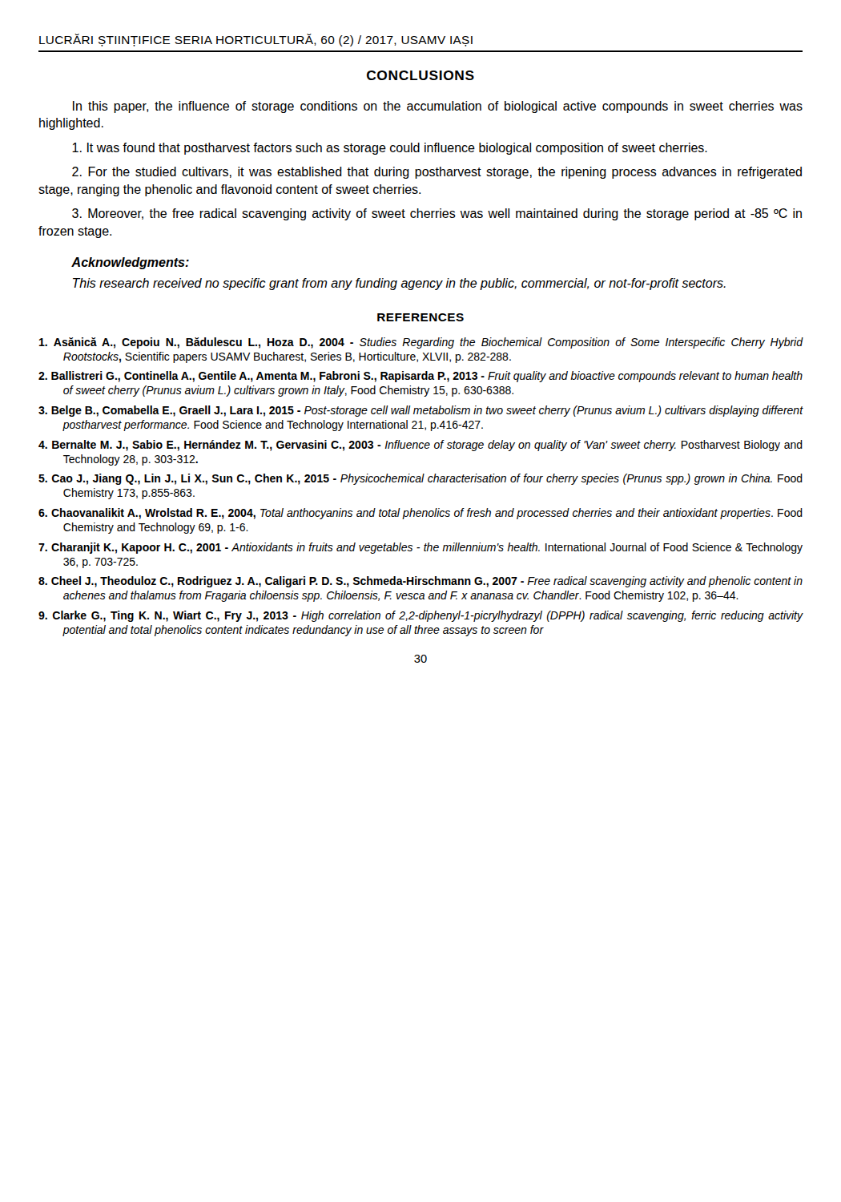LUCRĂRI ȘTIINȚIFICE SERIA HORTICULTURĂ, 60 (2) / 2017, USAMV IAȘI
CONCLUSIONS
In this paper, the influence of storage conditions on the accumulation of biological active compounds in sweet cherries was highlighted.
1. It was found that postharvest factors such as storage could influence biological composition of sweet cherries.
2. For the studied cultivars, it was established that during postharvest storage, the ripening process advances in refrigerated stage, ranging the phenolic and flavonoid content of sweet cherries.
3. Moreover, the free radical scavenging activity of sweet cherries was well maintained during the storage period at -85 ºC in frozen stage.
Acknowledgments:
This research received no specific grant from any funding agency in the public, commercial, or not-for-profit sectors.
REFERENCES
1. Asănică A., Cepoiu N., Bădulescu L., Hoza D., 2004 - Studies Regarding the Biochemical Composition of Some Interspecific Cherry Hybrid Rootstocks, Scientific papers USAMV Bucharest, Series B, Horticulture, XLVII, p. 282-288.
2. Ballistreri G., Continella A., Gentile A., Amenta M., Fabroni S., Rapisarda P., 2013 - Fruit quality and bioactive compounds relevant to human health of sweet cherry (Prunus avium L.) cultivars grown in Italy, Food Chemistry 15, p. 630-6388.
3. Belge B., Comabella E., Graell J., Lara I., 2015 - Post-storage cell wall metabolism in two sweet cherry (Prunus avium L.) cultivars displaying different postharvest performance. Food Science and Technology International 21, p.416-427.
4. Bernalte M. J., Sabio E., Hernández M. T., Gervasini C., 2003 - Influence of storage delay on quality of 'Van' sweet cherry. Postharvest Biology and Technology 28, p. 303-312.
5. Cao J., Jiang Q., Lin J., Li X., Sun C., Chen K., 2015 - Physicochemical characterisation of four cherry species (Prunus spp.) grown in China. Food Chemistry 173, p.855-863.
6. Chaovanalikit A., Wrolstad R. E., 2004, Total anthocyanins and total phenolics of fresh and processed cherries and their antioxidant properties. Food Chemistry and Technology 69, p. 1-6.
7. Charanjit K., Kapoor H. C., 2001 - Antioxidants in fruits and vegetables - the millennium's health. International Journal of Food Science & Technology 36, p. 703-725.
8. Cheel J., Theoduloz C., Rodriguez J. A., Caligari P. D. S., Schmeda-Hirschmann G., 2007 - Free radical scavenging activity and phenolic content in achenes and thalamus from Fragaria chiloensis spp. Chiloensis, F. vesca and F. x ananasa cv. Chandler. Food Chemistry 102, p. 36–44.
9. Clarke G., Ting K. N., Wiart C., Fry J., 2013 - High correlation of 2,2-diphenyl-1-picrylhydrazyl (DPPH) radical scavenging, ferric reducing activity potential and total phenolics content indicates redundancy in use of all three assays to screen for
30